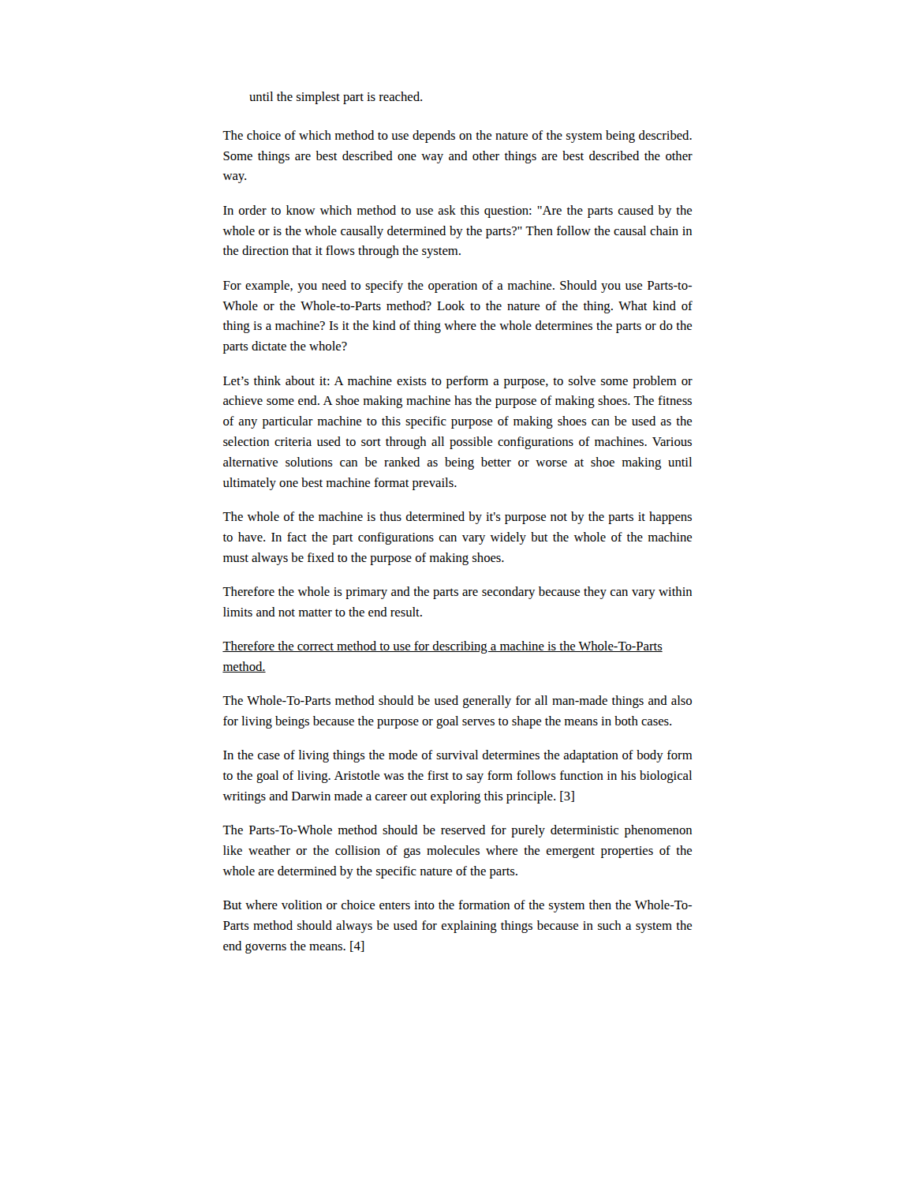until the simplest part is reached.
The choice of which method to use depends on the nature of the system being described. Some things are best described one way and other things are best described the other way.
In order to know which method to use ask this question: "Are the parts caused by the whole or is the whole causally determined by the parts?" Then follow the causal chain in the direction that it flows through the system.
For example, you need to specify the operation of a machine. Should you use Parts-to-Whole or the Whole-to-Parts method? Look to the nature of the thing. What kind of thing is a machine? Is it the kind of thing where the whole determines the parts or do the parts dictate the whole?
Let’s think about it: A machine exists to perform a purpose, to solve some problem or achieve some end. A shoe making machine has the purpose of making shoes. The fitness of any particular machine to this specific purpose of making shoes can be used as the selection criteria used to sort through all possible configurations of machines. Various alternative solutions can be ranked as being better or worse at shoe making until ultimately one best machine format prevails.
The whole of the machine is thus determined by it's purpose not by the parts it happens to have. In fact the part configurations can vary widely but the whole of the machine must always be fixed to the purpose of making shoes.
Therefore the whole is primary and the parts are secondary because they can vary within limits and not matter to the end result.
Therefore the correct method to use for describing a machine is the Whole-To-Parts method.
The Whole-To-Parts method should be used generally for all man-made things and also for living beings because the purpose or goal serves to shape the means in both cases.
In the case of living things the mode of survival determines the adaptation of body form to the goal of living. Aristotle was the first to say form follows function in his biological writings and Darwin made a career out exploring this principle. [3]
The Parts-To-Whole method should be reserved for purely deterministic phenomenon like weather or the collision of gas molecules where the emergent properties of the whole are determined by the specific nature of the parts.
But where volition or choice enters into the formation of the system then the Whole-To-Parts method should always be used for explaining things because in such a system the end governs the means. [4]